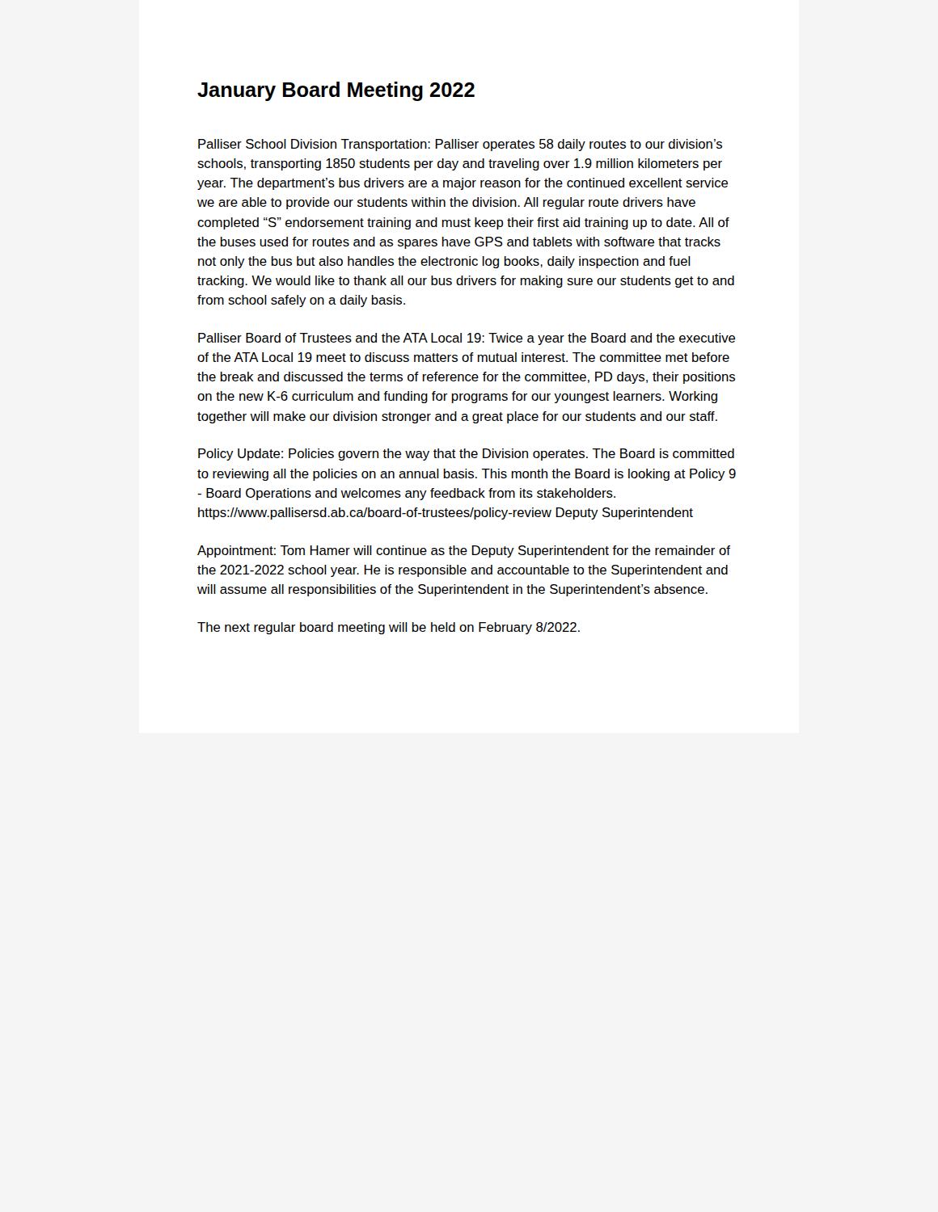January Board Meeting 2022
Palliser School Division Transportation: Palliser operates 58 daily routes to our division’s schools, transporting 1850 students per day and traveling over 1.9 million kilometers per year. The department’s bus drivers are a major reason for the continued excellent service we are able to provide our students within the division. All regular route drivers have completed “S” endorsement training and must keep their first aid training up to date. All of the buses used for routes and as spares have GPS and tablets with software that tracks not only the bus but also handles the electronic log books, daily inspection and fuel tracking. We would like to thank all our bus drivers for making sure our students get to and from school safely on a daily basis.
Palliser Board of Trustees and the ATA Local 19: Twice a year the Board and the executive of the ATA Local 19 meet to discuss matters of mutual interest. The committee met before the break and discussed the terms of reference for the committee, PD days, their positions on the new K-6 curriculum and funding for programs for our youngest learners. Working together will make our division stronger and a great place for our students and our staff.
Policy Update: Policies govern the way that the Division operates. The Board is committed to reviewing all the policies on an annual basis. This month the Board is looking at Policy 9 - Board Operations and welcomes any feedback from its stakeholders. https://www.pallisersd.ab.ca/board-of-trustees/policy-review Deputy Superintendent
Appointment: Tom Hamer will continue as the Deputy Superintendent for the remainder of the 2021-2022 school year. He is responsible and accountable to the Superintendent and will assume all responsibilities of the Superintendent in the Superintendent’s absence.
The next regular board meeting will be held on February 8/2022.